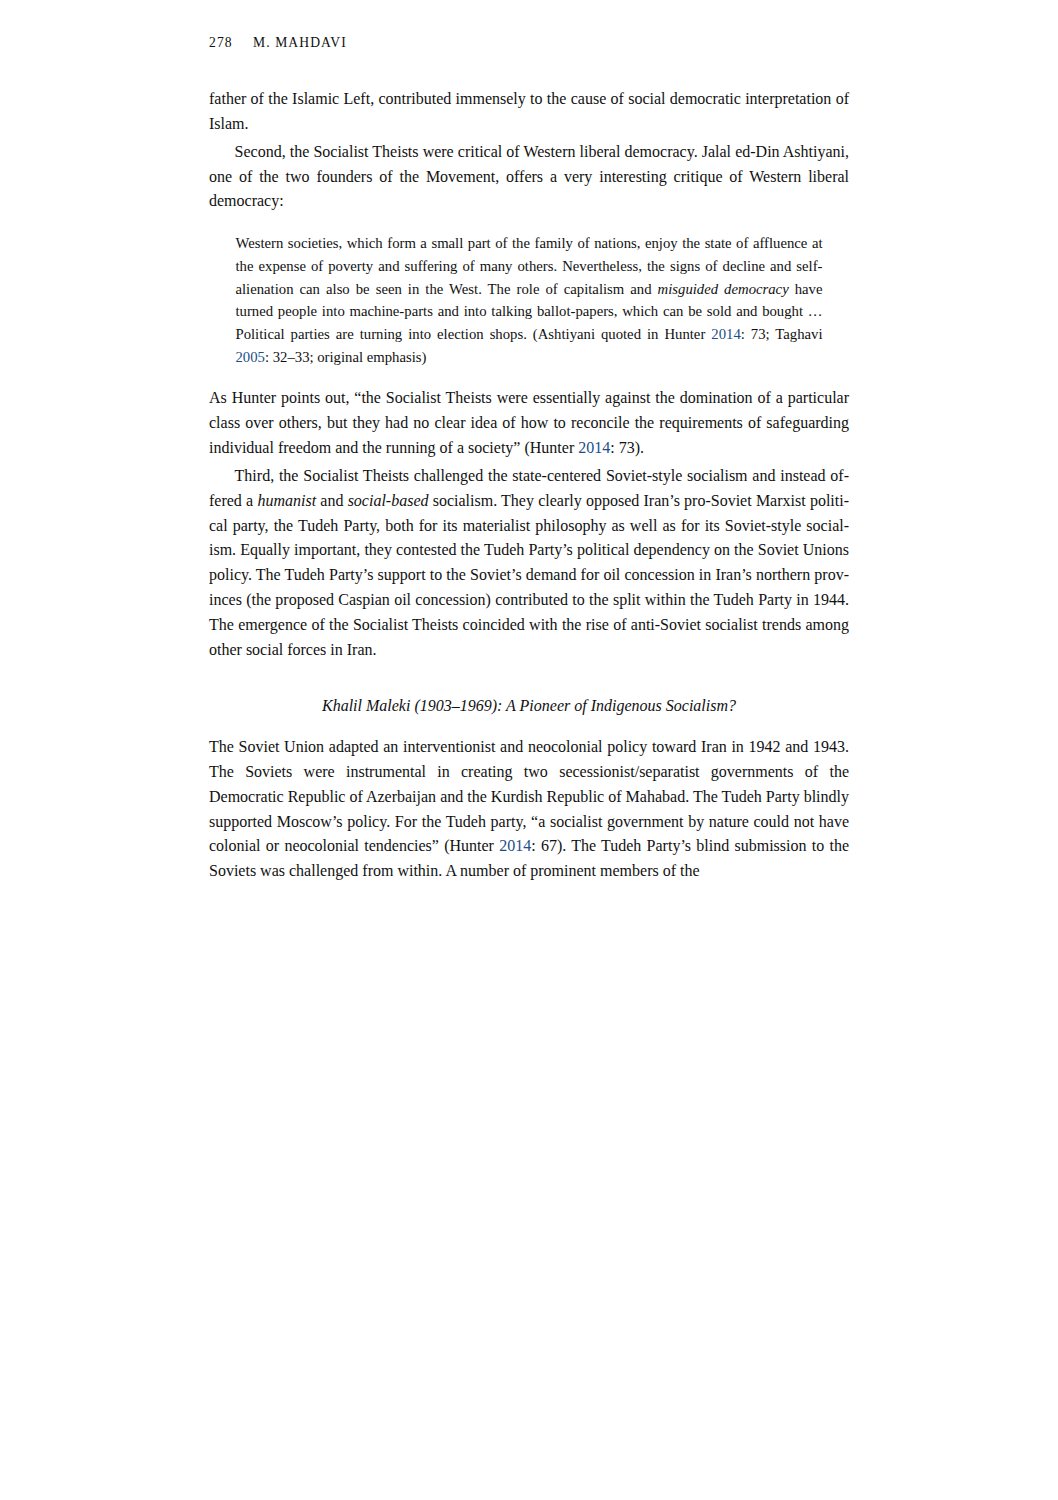278 M. MAHDAVI
father of the Islamic Left, contributed immensely to the cause of social democratic interpretation of Islam.
Second, the Socialist Theists were critical of Western liberal democracy. Jalal ed-Din Ashtiyani, one of the two founders of the Movement, offers a very interesting critique of Western liberal democracy:
Western societies, which form a small part of the family of nations, enjoy the state of affluence at the expense of poverty and suffering of many others. Nevertheless, the signs of decline and self-alienation can also be seen in the West. The role of capitalism and misguided democracy have turned people into machine-parts and into talking ballot-papers, which can be sold and bought … Political parties are turning into election shops. (Ashtiyani quoted in Hunter 2014: 73; Taghavi 2005: 32–33; original emphasis)
As Hunter points out, “the Socialist Theists were essentially against the domination of a particular class over others, but they had no clear idea of how to reconcile the requirements of safeguarding individual freedom and the running of a society” (Hunter 2014: 73).
Third, the Socialist Theists challenged the state-centered Soviet-style socialism and instead offered a humanist and social-based socialism. They clearly opposed Iran’s pro-Soviet Marxist political party, the Tudeh Party, both for its materialist philosophy as well as for its Soviet-style socialism. Equally important, they contested the Tudeh Party’s political dependency on the Soviet Unions policy. The Tudeh Party’s support to the Soviet’s demand for oil concession in Iran’s northern provinces (the proposed Caspian oil concession) contributed to the split within the Tudeh Party in 1944. The emergence of the Socialist Theists coincided with the rise of anti-Soviet socialist trends among other social forces in Iran.
Khalil Maleki (1903–1969): A Pioneer of Indigenous Socialism?
The Soviet Union adapted an interventionist and neocolonial policy toward Iran in 1942 and 1943. The Soviets were instrumental in creating two secessionist/separatist governments of the Democratic Republic of Azerbaijan and the Kurdish Republic of Mahabad. The Tudeh Party blindly supported Moscow’s policy. For the Tudeh party, “a socialist government by nature could not have colonial or neocolonial tendencies” (Hunter 2014: 67). The Tudeh Party’s blind submission to the Soviets was challenged from within. A number of prominent members of the